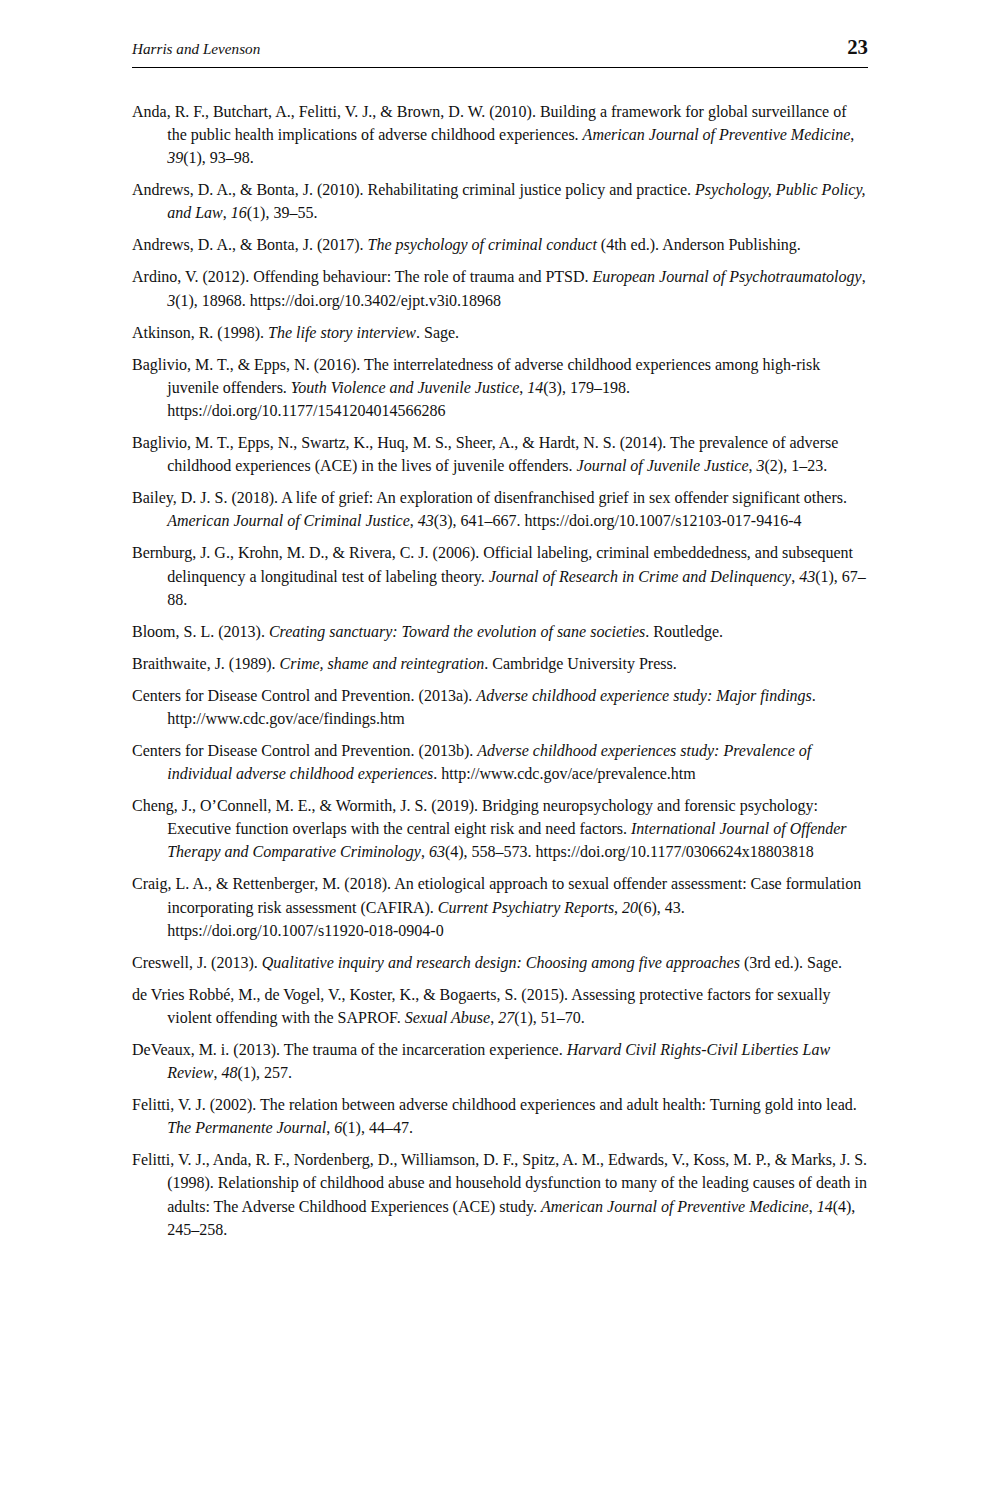Harris and Levenson 23
Anda, R. F., Butchart, A., Felitti, V. J., & Brown, D. W. (2010). Building a framework for global surveillance of the public health implications of adverse childhood experiences. American Journal of Preventive Medicine, 39(1), 93–98.
Andrews, D. A., & Bonta, J. (2010). Rehabilitating criminal justice policy and practice. Psychology, Public Policy, and Law, 16(1), 39–55.
Andrews, D. A., & Bonta, J. (2017). The psychology of criminal conduct (4th ed.). Anderson Publishing.
Ardino, V. (2012). Offending behaviour: The role of trauma and PTSD. European Journal of Psychotraumatology, 3(1), 18968. https://doi.org/10.3402/ejpt.v3i0.18968
Atkinson, R. (1998). The life story interview. Sage.
Baglivio, M. T., & Epps, N. (2016). The interrelatedness of adverse childhood experiences among high-risk juvenile offenders. Youth Violence and Juvenile Justice, 14(3), 179–198. https://doi.org/10.1177/1541204014566286
Baglivio, M. T., Epps, N., Swartz, K., Huq, M. S., Sheer, A., & Hardt, N. S. (2014). The prevalence of adverse childhood experiences (ACE) in the lives of juvenile offenders. Journal of Juvenile Justice, 3(2), 1–23.
Bailey, D. J. S. (2018). A life of grief: An exploration of disenfranchised grief in sex offender significant others. American Journal of Criminal Justice, 43(3), 641–667. https://doi.org/10.1007/s12103-017-9416-4
Bernburg, J. G., Krohn, M. D., & Rivera, C. J. (2006). Official labeling, criminal embeddedness, and subsequent delinquency a longitudinal test of labeling theory. Journal of Research in Crime and Delinquency, 43(1), 67–88.
Bloom, S. L. (2013). Creating sanctuary: Toward the evolution of sane societies. Routledge.
Braithwaite, J. (1989). Crime, shame and reintegration. Cambridge University Press.
Centers for Disease Control and Prevention. (2013a). Adverse childhood experience study: Major findings. http://www.cdc.gov/ace/findings.htm
Centers for Disease Control and Prevention. (2013b). Adverse childhood experiences study: Prevalence of individual adverse childhood experiences. http://www.cdc.gov/ace/prevalence.htm
Cheng, J., O’Connell, M. E., & Wormith, J. S. (2019). Bridging neuropsychology and forensic psychology: Executive function overlaps with the central eight risk and need factors. International Journal of Offender Therapy and Comparative Criminology, 63(4), 558–573. https://doi.org/10.1177/0306624x18803818
Craig, L. A., & Rettenberger, M. (2018). An etiological approach to sexual offender assessment: Case formulation incorporating risk assessment (CAFIRA). Current Psychiatry Reports, 20(6), 43. https://doi.org/10.1007/s11920-018-0904-0
Creswell, J. (2013). Qualitative inquiry and research design: Choosing among five approaches (3rd ed.). Sage.
de Vries Robbé, M., de Vogel, V., Koster, K., & Bogaerts, S. (2015). Assessing protective factors for sexually violent offending with the SAPROF. Sexual Abuse, 27(1), 51–70.
DeVeaux, M. i. (2013). The trauma of the incarceration experience. Harvard Civil Rights-Civil Liberties Law Review, 48(1), 257.
Felitti, V. J. (2002). The relation between adverse childhood experiences and adult health: Turning gold into lead. The Permanente Journal, 6(1), 44–47.
Felitti, V. J., Anda, R. F., Nordenberg, D., Williamson, D. F., Spitz, A. M., Edwards, V., Koss, M. P., & Marks, J. S. (1998). Relationship of childhood abuse and household dysfunction to many of the leading causes of death in adults: The Adverse Childhood Experiences (ACE) study. American Journal of Preventive Medicine, 14(4), 245–258.